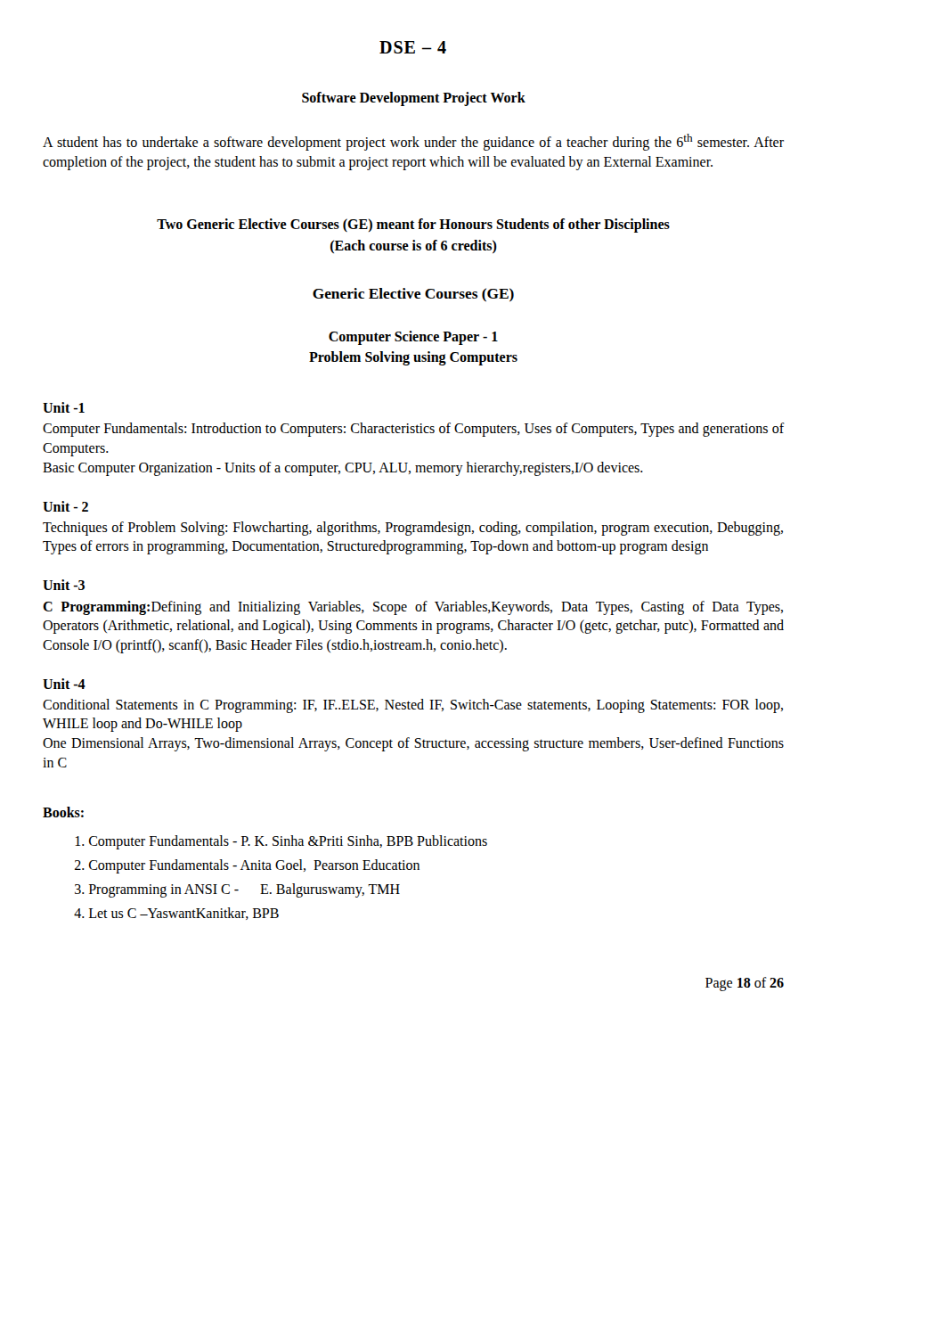DSE – 4
Software Development Project Work
A student has to undertake a software development project work under the guidance of a teacher during the 6th semester. After completion of the project, the student has to submit a project report which will be evaluated by an External Examiner.
Two Generic Elective Courses (GE) meant for Honours Students of other Disciplines
(Each course is of 6 credits)
Generic Elective Courses (GE)
Computer Science Paper - 1
Problem Solving using Computers
Unit -1
Computer Fundamentals: Introduction to Computers: Characteristics of Computers, Uses of Computers, Types and generations of Computers.
Basic Computer Organization - Units of a computer, CPU, ALU, memory hierarchy,registers,I/O devices.
Unit - 2
Techniques of Problem Solving: Flowcharting, algorithms, Programdesign, coding, compilation, program execution, Debugging, Types of errors in programming, Documentation, Structuredprogramming, Top-down and bottom-up program design
Unit -3
C Programming: Defining and Initializing Variables, Scope of Variables,Keywords, Data Types, Casting of Data Types, Operators (Arithmetic, relational, and Logical), Using Comments in programs, Character I/O (getc, getchar, putc), Formatted and Console I/O (printf(), scanf(), Basic Header Files (stdio.h,iostream.h, conio.hetc).
Unit -4
Conditional Statements in C Programming: IF, IF..ELSE, Nested IF, Switch-Case statements, Looping Statements: FOR loop, WHILE loop and Do-WHILE loop
One Dimensional Arrays, Two-dimensional Arrays, Concept of Structure, accessing structure members, User-defined Functions in C
Books:
Computer Fundamentals - P. K. Sinha &Priti Sinha, BPB Publications
Computer Fundamentals - Anita Goel, Pearson Education
Programming in ANSI C - E. Balguruswamy, TMH
Let us C –YaswantKanitkar, BPB
Page 18 of 26